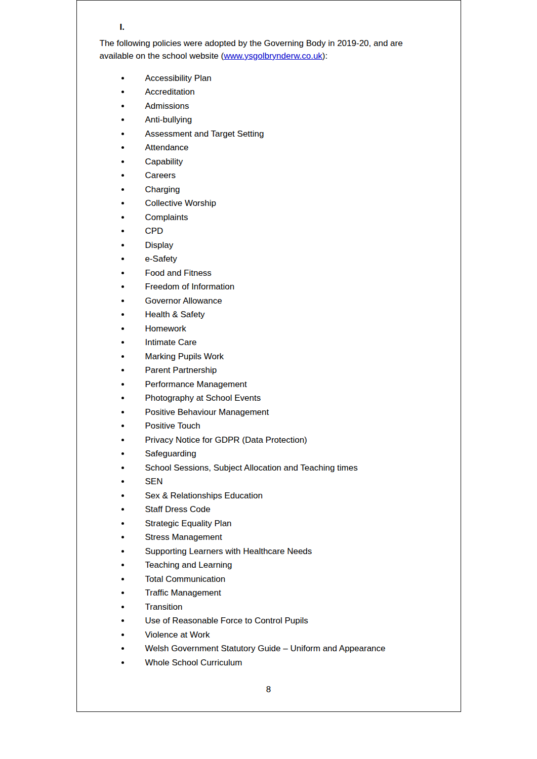I.
The following policies were adopted by the Governing Body in 2019-20, and are available on the school website (www.ysgolbrynderw.co.uk):
Accessibility Plan
Accreditation
Admissions
Anti-bullying
Assessment and Target Setting
Attendance
Capability
Careers
Charging
Collective Worship
Complaints
CPD
Display
e-Safety
Food and Fitness
Freedom of Information
Governor Allowance
Health & Safety
Homework
Intimate Care
Marking Pupils Work
Parent Partnership
Performance Management
Photography at School Events
Positive Behaviour Management
Positive Touch
Privacy Notice for GDPR (Data Protection)
Safeguarding
School Sessions, Subject Allocation and Teaching times
SEN
Sex & Relationships Education
Staff Dress Code
Strategic Equality Plan
Stress Management
Supporting Learners with Healthcare Needs
Teaching and Learning
Total Communication
Traffic Management
Transition
Use of Reasonable Force to Control Pupils
Violence at Work
Welsh Government Statutory Guide – Uniform and Appearance
Whole School Curriculum
8